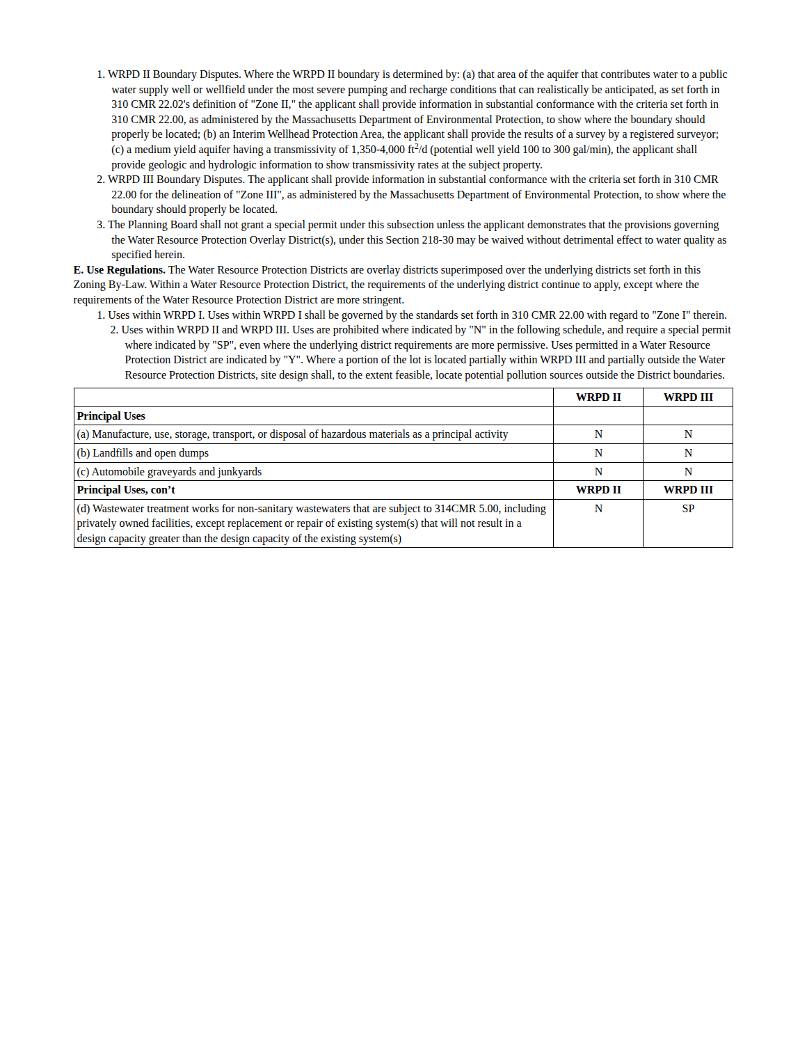1. WRPD II Boundary Disputes. Where the WRPD II boundary is determined by: (a) that area of the aquifer that contributes water to a public water supply well or wellfield under the most severe pumping and recharge conditions that can realistically be anticipated, as set forth in 310 CMR 22.02's definition of "Zone II," the applicant shall provide information in substantial conformance with the criteria set forth in 310 CMR 22.00, as administered by the Massachusetts Department of Environmental Protection, to show where the boundary should properly be located; (b) an Interim Wellhead Protection Area, the applicant shall provide the results of a survey by a registered surveyor; (c) a medium yield aquifer having a transmissivity of 1,350-4,000 ft2/d (potential well yield 100 to 300 gal/min), the applicant shall provide geologic and hydrologic information to show transmissivity rates at the subject property.
2. WRPD III Boundary Disputes. The applicant shall provide information in substantial conformance with the criteria set forth in 310 CMR 22.00 for the delineation of "Zone III", as administered by the Massachusetts Department of Environmental Protection, to show where the boundary should properly be located.
3. The Planning Board shall not grant a special permit under this subsection unless the applicant demonstrates that the provisions governing the Water Resource Protection Overlay District(s), under this Section 218-30 may be waived without detrimental effect to water quality as specified herein.
E. Use Regulations. The Water Resource Protection Districts are overlay districts superimposed over the underlying districts set forth in this Zoning By-Law. Within a Water Resource Protection District, the requirements of the underlying district continue to apply, except where the requirements of the Water Resource Protection District are more stringent.
1. Uses within WRPD I. Uses within WRPD I shall be governed by the standards set forth in 310 CMR 22.00 with regard to "Zone I" therein.
2. Uses within WRPD II and WRPD III. Uses are prohibited where indicated by "N" in the following schedule, and require a special permit where indicated by "SP", even where the underlying district requirements are more permissive. Uses permitted in a Water Resource Protection District are indicated by "Y". Where a portion of the lot is located partially within WRPD III and partially outside the Water Resource Protection Districts, site design shall, to the extent feasible, locate potential pollution sources outside the District boundaries.
| | WRPD II | WRPD III |
| Principal Uses | | |
| (a) Manufacture, use, storage, transport, or disposal of hazardous materials as a principal activity | N | N |
| (b) Landfills and open dumps | N | N |
| (c) Automobile graveyards and junkyards | N | N |
| Principal Uses, con’t | WRPD II | WRPD III |
| (d) Wastewater treatment works for non-sanitary wastewaters that are subject to 314CMR 5.00, including privately owned facilities, except replacement or repair of existing system(s) that will not result in a design capacity greater than the design capacity of the existing system(s) | N | SP |